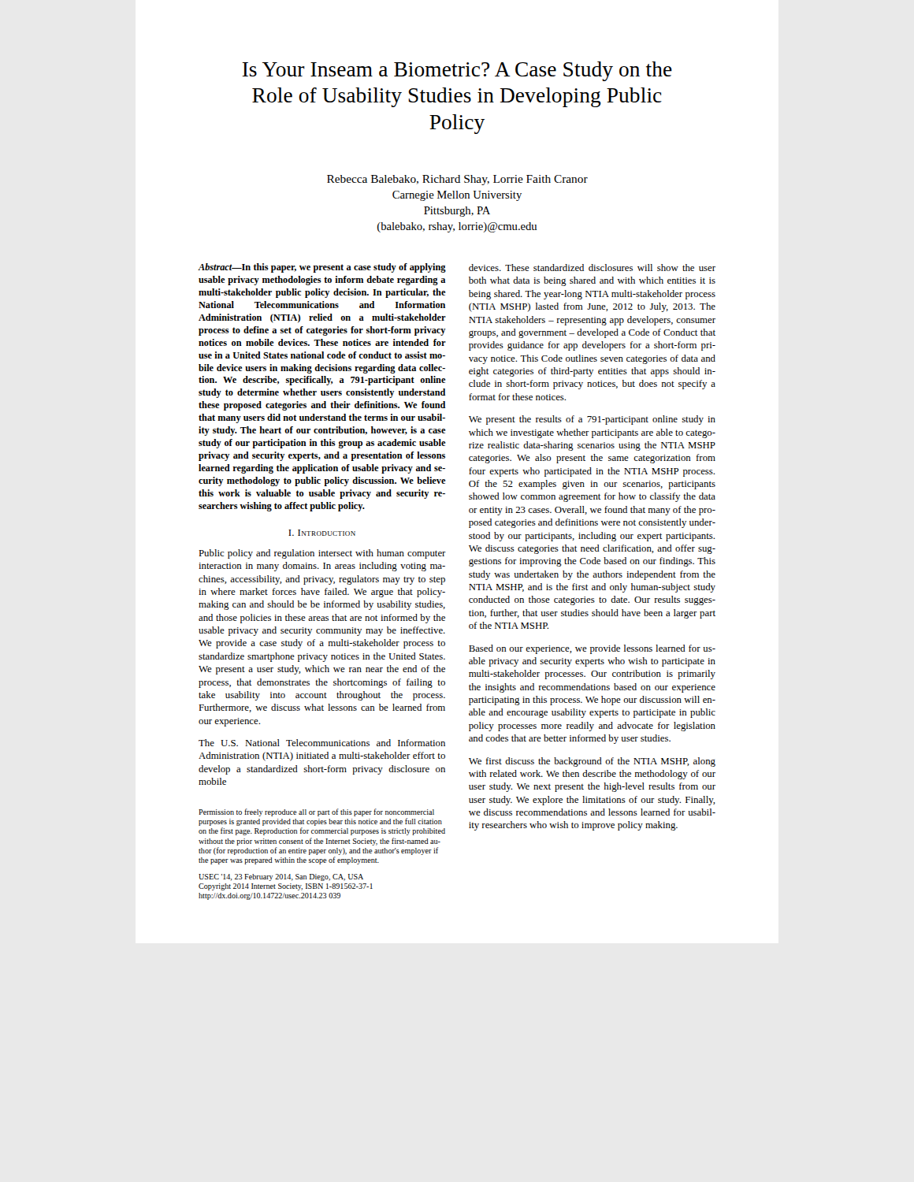Is Your Inseam a Biometric? A Case Study on the
Role of Usability Studies in Developing Public
Policy
Rebecca Balebako, Richard Shay, Lorrie Faith Cranor
Carnegie Mellon University
Pittsburgh, PA
(balebako, rshay, lorrie)@cmu.edu
Abstract—In this paper, we present a case study of applying usable privacy methodologies to inform debate regarding a multi-stakeholder public policy decision. In particular, the National Telecommunications and Information Administration (NTIA) relied on a multi-stakeholder process to define a set of categories for short-form privacy notices on mobile devices. These notices are intended for use in a United States national code of conduct to assist mobile device users in making decisions regarding data collection. We describe, specifically, a 791-participant online study to determine whether users consistently understand these proposed categories and their definitions. We found that many users did not understand the terms in our usability study. The heart of our contribution, however, is a case study of our participation in this group as academic usable privacy and security experts, and a presentation of lessons learned regarding the application of usable privacy and security methodology to public policy discussion. We believe this work is valuable to usable privacy and security researchers wishing to affect public policy.
I. Introduction
Public policy and regulation intersect with human computer interaction in many domains. In areas including voting machines, accessibility, and privacy, regulators may try to step in where market forces have failed. We argue that policy-making can and should be be informed by usability studies, and those policies in these areas that are not informed by the usable privacy and security community may be ineffective. We provide a case study of a multi-stakeholder process to standardize smartphone privacy notices in the United States. We present a user study, which we ran near the end of the process, that demonstrates the shortcomings of failing to take usability into account throughout the process. Furthermore, we discuss what lessons can be learned from our experience.
The U.S. National Telecommunications and Information Administration (NTIA) initiated a multi-stakeholder effort to develop a standardized short-form privacy disclosure on mobile
Permission to freely reproduce all or part of this paper for noncommercial purposes is granted provided that copies bear this notice and the full citation on the first page. Reproduction for commercial purposes is strictly prohibited without the prior written consent of the Internet Society, the first-named author (for reproduction of an entire paper only), and the author's employer if the paper was prepared within the scope of employment.
USEC '14, 23 February 2014, San Diego, CA, USA
Copyright 2014 Internet Society, ISBN 1-891562-37-1
http://dx.doi.org/10.14722/usec.2014.23 039
devices. These standardized disclosures will show the user both what data is being shared and with which entities it is being shared. The year-long NTIA multi-stakeholder process (NTIA MSHP) lasted from June, 2012 to July, 2013. The NTIA stakeholders – representing app developers, consumer groups, and government – developed a Code of Conduct that provides guidance for app developers for a short-form privacy notice. This Code outlines seven categories of data and eight categories of third-party entities that apps should include in short-form privacy notices, but does not specify a format for these notices.
We present the results of a 791-participant online study in which we investigate whether participants are able to categorize realistic data-sharing scenarios using the NTIA MSHP categories. We also present the same categorization from four experts who participated in the NTIA MSHP process. Of the 52 examples given in our scenarios, participants showed low common agreement for how to classify the data or entity in 23 cases. Overall, we found that many of the proposed categories and definitions were not consistently understood by our participants, including our expert participants. We discuss categories that need clarification, and offer suggestions for improving the Code based on our findings. This study was undertaken by the authors independent from the NTIA MSHP, and is the first and only human-subject study conducted on those categories to date. Our results suggestion, further, that user studies should have been a larger part of the NTIA MSHP.
Based on our experience, we provide lessons learned for usable privacy and security experts who wish to participate in multi-stakeholder processes. Our contribution is primarily the insights and recommendations based on our experience participating in this process. We hope our discussion will enable and encourage usability experts to participate in public policy processes more readily and advocate for legislation and codes that are better informed by user studies.
We first discuss the background of the NTIA MSHP, along with related work. We then describe the methodology of our user study. We next present the high-level results from our user study. We explore the limitations of our study. Finally, we discuss recommendations and lessons learned for usability researchers who wish to improve policy making.